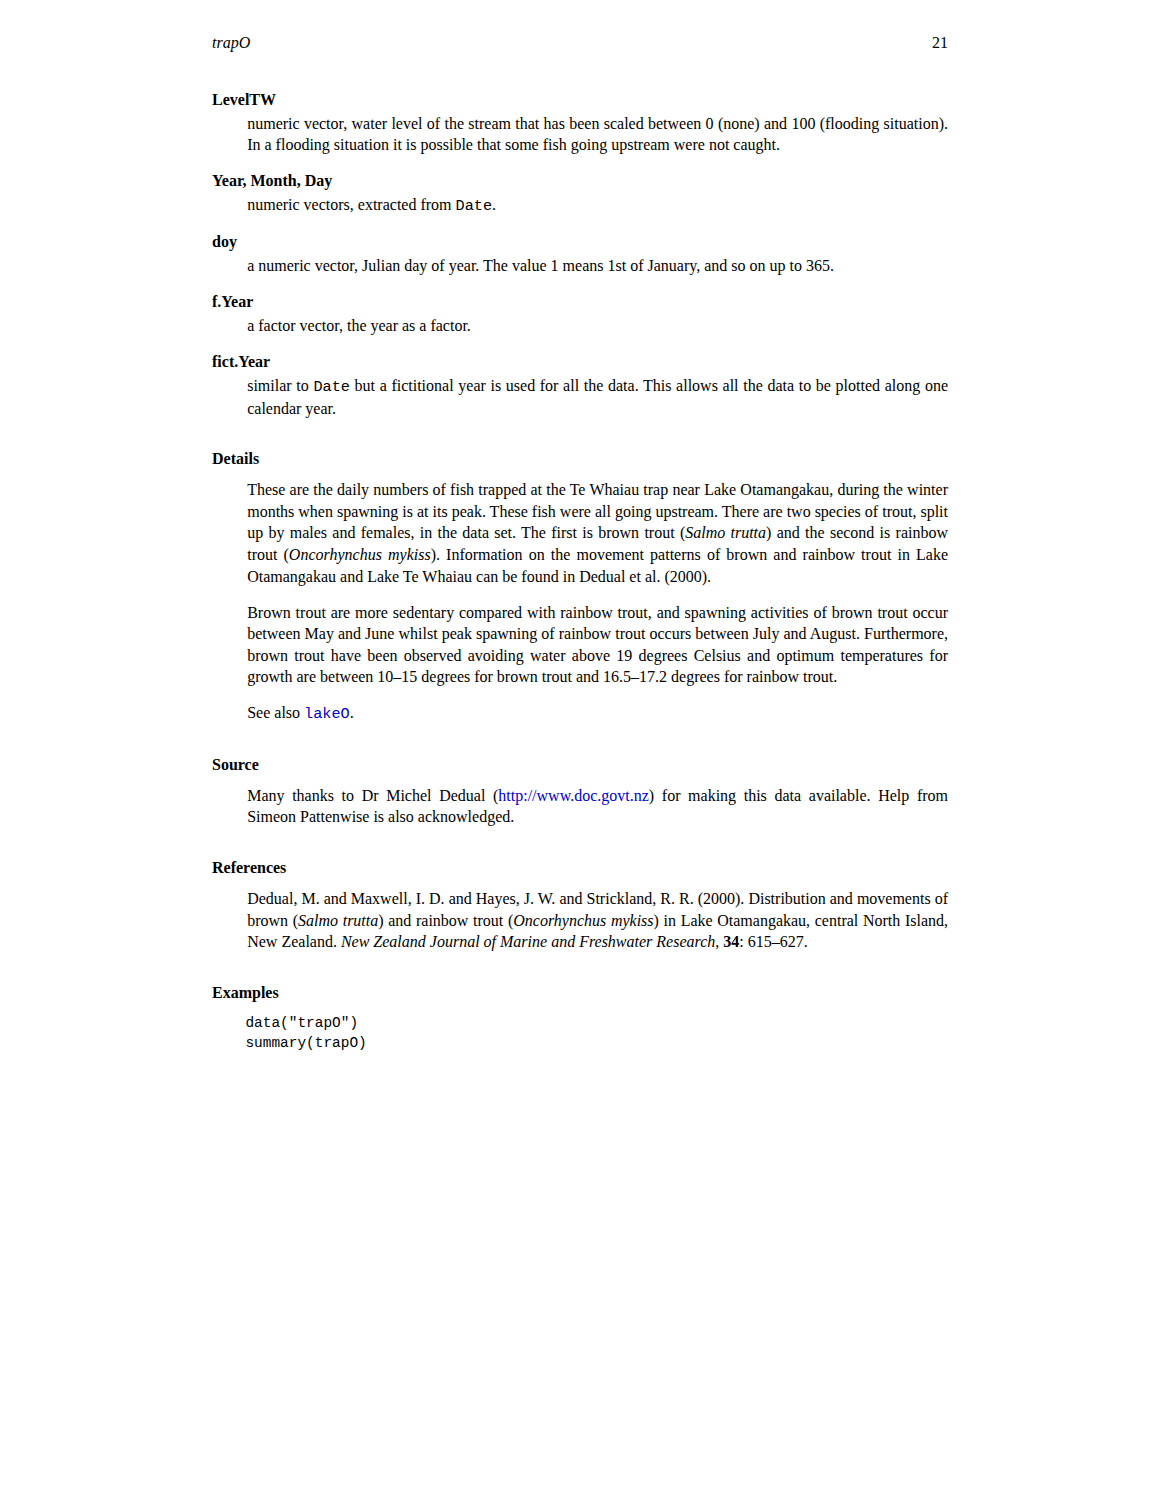trapO 21
LevelTW
numeric vector, water level of the stream that has been scaled between 0 (none) and 100 (flooding situation). In a flooding situation it is possible that some fish going upstream were not caught.
Year, Month, Day
numeric vectors, extracted from Date.
doy
a numeric vector, Julian day of year. The value 1 means 1st of January, and so on up to 365.
f.Year
a factor vector, the year as a factor.
fict.Year
similar to Date but a fictitional year is used for all the data. This allows all the data to be plotted along one calendar year.
Details
These are the daily numbers of fish trapped at the Te Whaiau trap near Lake Otamangakau, during the winter months when spawning is at its peak. These fish were all going upstream. There are two species of trout, split up by males and females, in the data set. The first is brown trout (Salmo trutta) and the second is rainbow trout (Oncorhynchus mykiss). Information on the movement patterns of brown and rainbow trout in Lake Otamangakau and Lake Te Whaiau can be found in Dedual et al. (2000).
Brown trout are more sedentary compared with rainbow trout, and spawning activities of brown trout occur between May and June whilst peak spawning of rainbow trout occurs between July and August. Furthermore, brown trout have been observed avoiding water above 19 degrees Celsius and optimum temperatures for growth are between 10–15 degrees for brown trout and 16.5–17.2 degrees for rainbow trout.
See also lakeO.
Source
Many thanks to Dr Michel Dedual (http://www.doc.govt.nz) for making this data available. Help from Simeon Pattenwise is also acknowledged.
References
Dedual, M. and Maxwell, I. D. and Hayes, J. W. and Strickland, R. R. (2000). Distribution and movements of brown (Salmo trutta) and rainbow trout (Oncorhynchus mykiss) in Lake Otamangakau, central North Island, New Zealand. New Zealand Journal of Marine and Freshwater Research, 34: 615–627.
Examples
data("trapO")
summary(trapO)